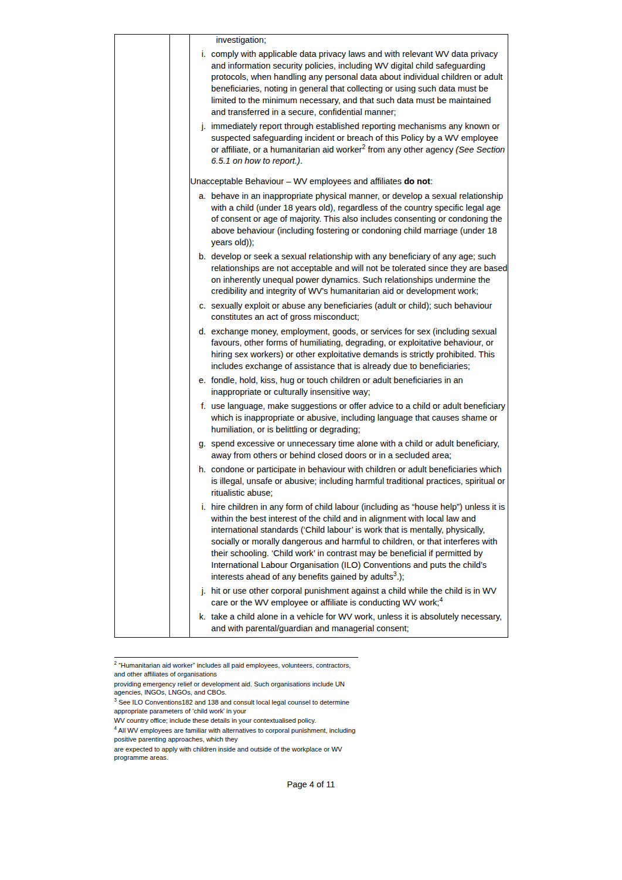| | | investigation; comply with applicable data privacy laws and with relevant WV data privacy and information security policies, including WV digital child safeguarding protocols, when handling any personal data about individual children or adult beneficiaries, noting in general that collecting or using such data must be limited to the minimum necessary, and that such data must be maintained and transferred in a secure, confidential manner; immediately report through established reporting mechanisms any known or suspected safeguarding incident or breach of this Policy by a WV employee or affiliate, or a humanitarian aid worker 2 from any other agency (See Section 6.5.1 on how to report.) . Unacceptable Behaviour – WV employees and affiliates do not : behave in an inappropriate physical manner, or develop a sexual relationship with a child (under 18 years old), regardless of the country specific legal age of consent or age of majority. This also includes consenting or condoning the above behaviour (including fostering or condoning child marriage (under 18 years old)); develop or seek a sexual relationship with any beneficiary of any age; such relationships are not acceptable and will not be tolerated since they are based on inherently unequal power dynamics. Such relationships undermine the credibility and integrity of WV's humanitarian aid or development work; sexually exploit or abuse any beneficiaries (adult or child); such behaviour constitutes an act of gross misconduct; exchange money, employment, goods, or services for sex (including sexual favours, other forms of humiliating, degrading, or exploitative behaviour, or hiring sex workers) or other exploitative demands is strictly prohibited. This includes exchange of assistance that is already due to beneficiaries; fondle, hold, kiss, hug or touch children or adult beneficiaries in an inappropriate or culturally insensitive way; use language, make suggestions or offer advice to a child or adult beneficiary which is inappropriate or abusive, including language that causes shame or humiliation, or is belittling or degrading; spend excessive or unnecessary time alone with a child or adult beneficiary, away from others or behind closed doors or in a secluded area; condone or participate in behaviour with children or adult beneficiaries which is illegal, unsafe or abusive; including harmful traditional practices, spiritual or ritualistic abuse; hire children in any form of child labour (including as “house help”) unless it is within the best interest of the child and in alignment with local law and international standards (‘Child labour’ is work that is mentally, physically, socially or morally dangerous and harmful to children, or that interferes with their schooling. ‘Child work’ in contrast may be beneficial if permitted by International Labour Organisation (ILO) Conventions and puts the child’s interests ahead of any benefits gained by adults 3 .); hit or use other corporal punishment against a child while the child is in WV care or the WV employee or affiliate is conducting WV work; 4 take a child alone in a vehicle for WV work, unless it is absolutely necessary, and with parental/guardian and managerial consent; |
2 “Humanitarian aid worker” includes all paid employees, volunteers, contractors, and other affiliates of organisations
providing emergency relief or development aid. Such organisations include UN agencies, INGOs, LNGOs, and CBOs.
3 See ILO Conventions182 and 138 and consult local legal counsel to determine appropriate parameters of ‘child work’ in your
WV country office; include these details in your contextualised policy.
4 All WV employees are familiar with alternatives to corporal punishment, including positive parenting approaches, which they
are expected to apply with children inside and outside of the workplace or WV programme areas.
Page 4 of 11